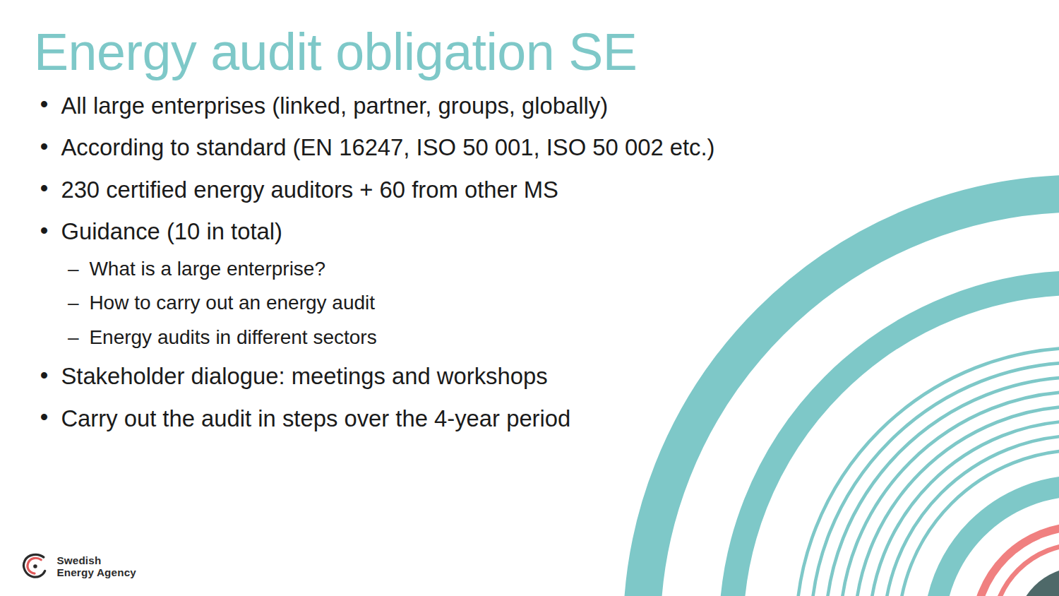Energy audit obligation SE
All large enterprises (linked, partner, groups, globally)
According to standard (EN 16247, ISO 50 001, ISO 50 002 etc.)
230 certified energy auditors + 60 from other MS
Guidance (10 in total)
What is a large enterprise?
How to carry out an energy audit
Energy audits in different sectors
Stakeholder dialogue: meetings and workshops
Carry out the audit in steps over the 4-year period
Swedish
Energy Agency